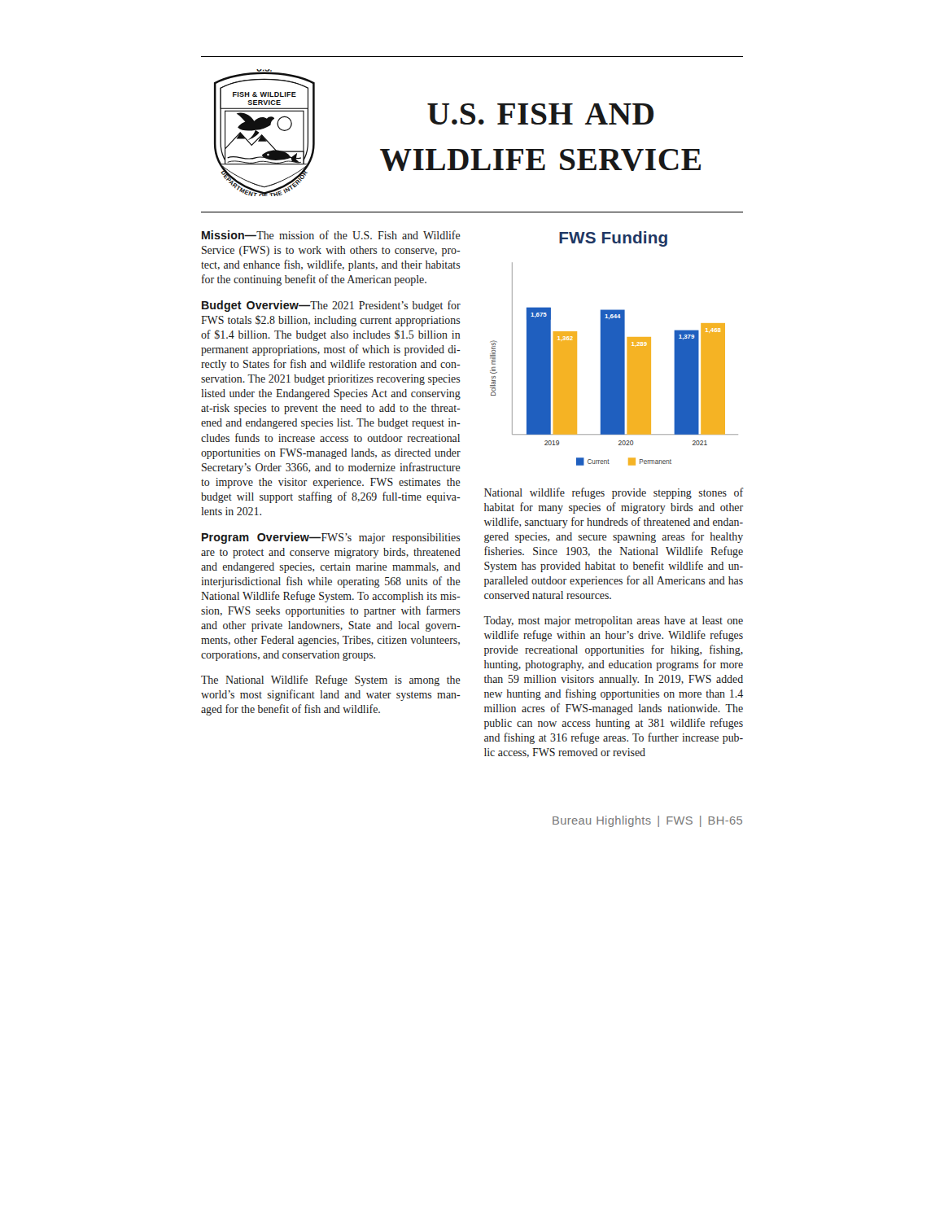U.S. FISH & WILDLIFE SERVICE DEPARTMENT OF THE INTERIOR
U.S. Fish and
Wildlife Service
Mission—The mission of the U.S. Fish and Wildlife Service (FWS) is to work with others to conserve, protect, and enhance fish, wildlife, plants, and their habitats for the continuing benefit of the American people.
Budget Overview—The 2021 President’s budget for FWS totals $2.8 billion, including current appropriations of $1.4 billion. The budget also includes $1.5 billion in permanent appropriations, most of which is provided directly to States for fish and wildlife restoration and conservation. The 2021 budget prioritizes recovering species listed under the Endangered Species Act and conserving at-risk species to prevent the need to add to the threatened and endangered species list. The budget request includes funds to increase access to outdoor recreational opportunities on FWS-managed lands, as directed under Secretary’s Order 3366, and to modernize infrastructure to improve the visitor experience. FWS estimates the budget will support staffing of 8,269 full-time equivalents in 2021.
Program Overview—FWS’s major responsibilities are to protect and conserve migratory birds, threatened and endangered species, certain marine mammals, and interjurisdictional fish while operating 568 units of the National Wildlife Refuge System. To accomplish its mission, FWS seeks opportunities to partner with farmers and other private landowners, State and local governments, other Federal agencies, Tribes, citizen volunteers, corporations, and conservation groups.
The National Wildlife Refuge System is among the world’s most significant land and water systems managed for the benefit of fish and wildlife.
FWS Funding
Dollars (in millions) 1,675 1,362 1,644 1,289 1,379 1,468 2019 2020 2021 Current Permanent
National wildlife refuges provide stepping stones of habitat for many species of migratory birds and other wildlife, sanctuary for hundreds of threatened and endangered species, and secure spawning areas for healthy fisheries. Since 1903, the National Wildlife Refuge System has provided habitat to benefit wildlife and unparalleled outdoor experiences for all Americans and has conserved natural resources.
Today, most major metropolitan areas have at least one wildlife refuge within an hour’s drive. Wildlife refuges provide recreational opportunities for hiking, fishing, hunting, photography, and education programs for more than 59 million visitors annually. In 2019, FWS added new hunting and fishing opportunities on more than 1.4 million acres of FWS-managed lands nationwide. The public can now access hunting at 381 wildlife refuges and fishing at 316 refuge areas. To further increase public access, FWS removed or revised
Bureau Highlights|FWS|BH-65